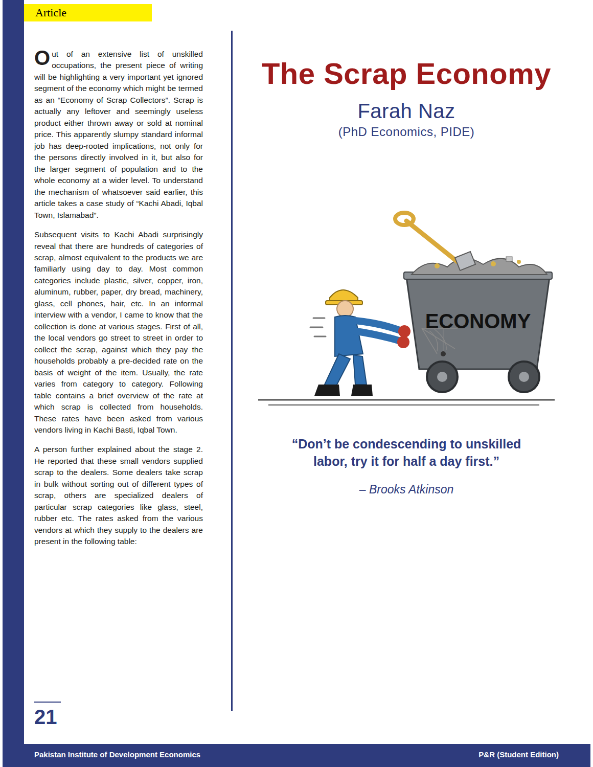Article
Out of an extensive list of unskilled occupations, the present piece of writing will be highlighting a very important yet ignored segment of the economy which might be termed as an “Economy of Scrap Collectors”. Scrap is actually any leftover and seemingly useless product either thrown away or sold at nominal price. This apparently slumpy standard informal job has deep-rooted implications, not only for the persons directly involved in it, but also for the larger segment of population and to the whole economy at a wider level. To understand the mechanism of whatsoever said earlier, this article takes a case study of “Kachi Abadi, Iqbal Town, Islamabad”.
Subsequent visits to Kachi Abadi surprisingly reveal that there are hundreds of categories of scrap, almost equivalent to the products we are familiarly using day to day. Most common categories include plastic, silver, copper, iron, aluminum, rubber, paper, dry bread, machinery, glass, cell phones, hair, etc. In an informal interview with a vendor, I came to know that the collection is done at various stages. First of all, the local vendors go street to street in order to collect the scrap, against which they pay the households probably a pre-decided rate on the basis of weight of the item. Usually, the rate varies from category to category. Following table contains a brief overview of the rate at which scrap is collected from households. These rates have been asked from various vendors living in Kachi Basti, Iqbal Town.
A person further explained about the stage 2. He reported that these small vendors supplied scrap to the dealers. Some dealers take scrap in bulk without sorting out of different types of scrap, others are specialized dealers of particular scrap categories like glass, steel, rubber etc. The rates asked from the various vendors at which they supply to the dealers are present in the following table:
The Scrap Economy
Farah Naz
(PhD Economics, PIDE)
ECONOMY
“Don’t be condescending to unskilled
labor, try it for half a day first.”
– Brooks Atkinson
21
Pakistan Institute of Development Economics P&R (Student Edition)